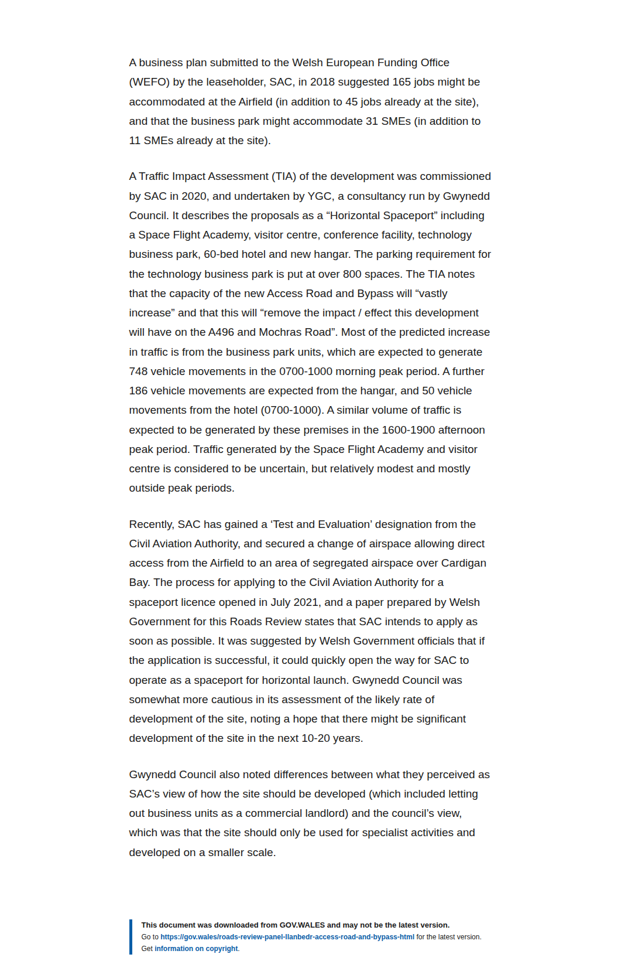A business plan submitted to the Welsh European Funding Office (WEFO) by the leaseholder, SAC, in 2018 suggested 165 jobs might be accommodated at the Airfield (in addition to 45 jobs already at the site), and that the business park might accommodate 31 SMEs (in addition to 11 SMEs already at the site).
A Traffic Impact Assessment (TIA) of the development was commissioned by SAC in 2020, and undertaken by YGC, a consultancy run by Gwynedd Council. It describes the proposals as a “Horizontal Spaceport” including a Space Flight Academy, visitor centre, conference facility, technology business park, 60-bed hotel and new hangar. The parking requirement for the technology business park is put at over 800 spaces. The TIA notes that the capacity of the new Access Road and Bypass will “vastly increase” and that this will “remove the impact / effect this development will have on the A496 and Mochras Road”. Most of the predicted increase in traffic is from the business park units, which are expected to generate 748 vehicle movements in the 0700-1000 morning peak period. A further 186 vehicle movements are expected from the hangar, and 50 vehicle movements from the hotel (0700-1000). A similar volume of traffic is expected to be generated by these premises in the 1600-1900 afternoon peak period. Traffic generated by the Space Flight Academy and visitor centre is considered to be uncertain, but relatively modest and mostly outside peak periods.
Recently, SAC has gained a ‘Test and Evaluation’ designation from the Civil Aviation Authority, and secured a change of airspace allowing direct access from the Airfield to an area of segregated airspace over Cardigan Bay. The process for applying to the Civil Aviation Authority for a spaceport licence opened in July 2021, and a paper prepared by Welsh Government for this Roads Review states that SAC intends to apply as soon as possible. It was suggested by Welsh Government officials that if the application is successful, it could quickly open the way for SAC to operate as a spaceport for horizontal launch. Gwynedd Council was somewhat more cautious in its assessment of the likely rate of development of the site, noting a hope that there might be significant development of the site in the next 10-20 years.
Gwynedd Council also noted differences between what they perceived as SAC’s view of how the site should be developed (which included letting out business units as a commercial landlord) and the council’s view, which was that the site should only be used for specialist activities and developed on a smaller scale.
This document was downloaded from GOV.WALES and may not be the latest version.
Go to https://gov.wales/roads-review-panel-llanbedr-access-road-and-bypass-html for the latest version.
Get information on copyright.